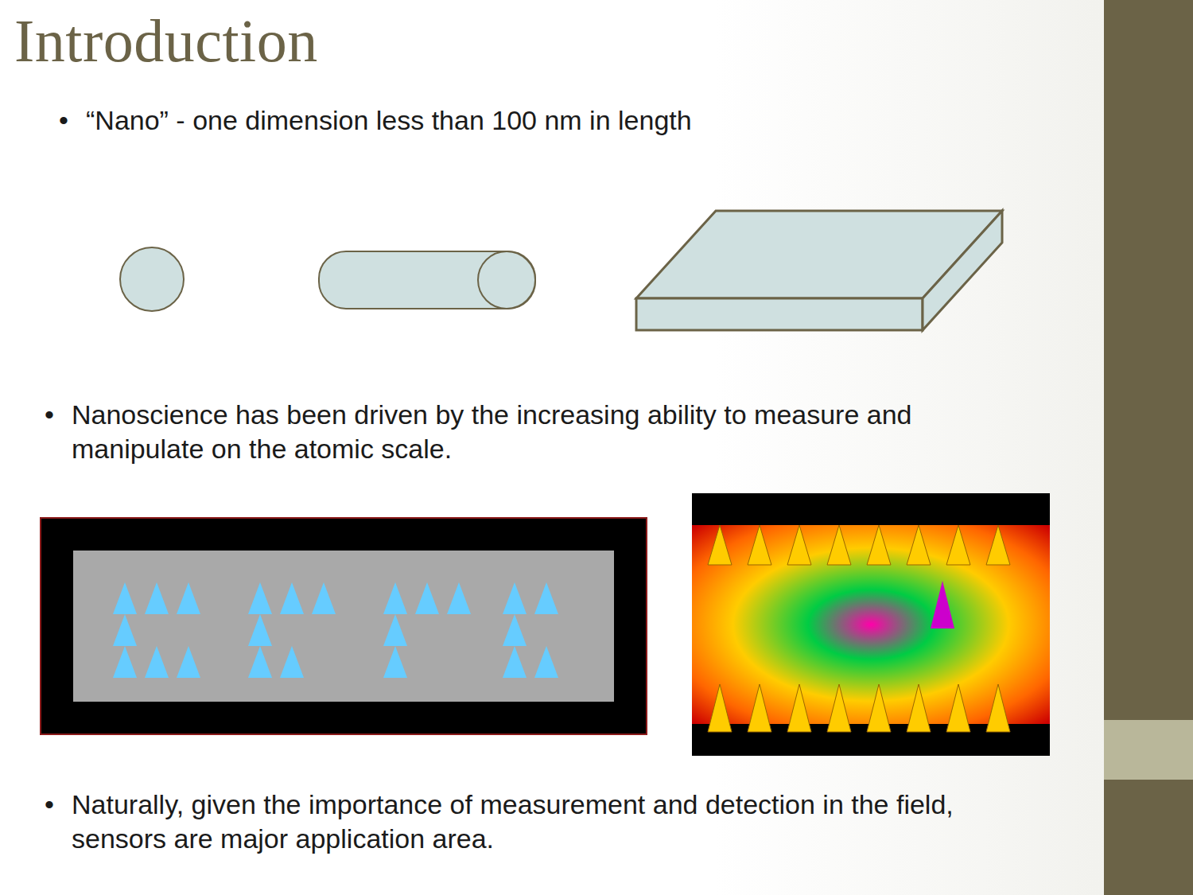Introduction
“Nano” - one dimension less than 100 nm in length
Nanoscience has been driven by the increasing ability to measure and manipulate on the atomic scale.
Naturally, given the importance of measurement and detection in the field, sensors are major application area.